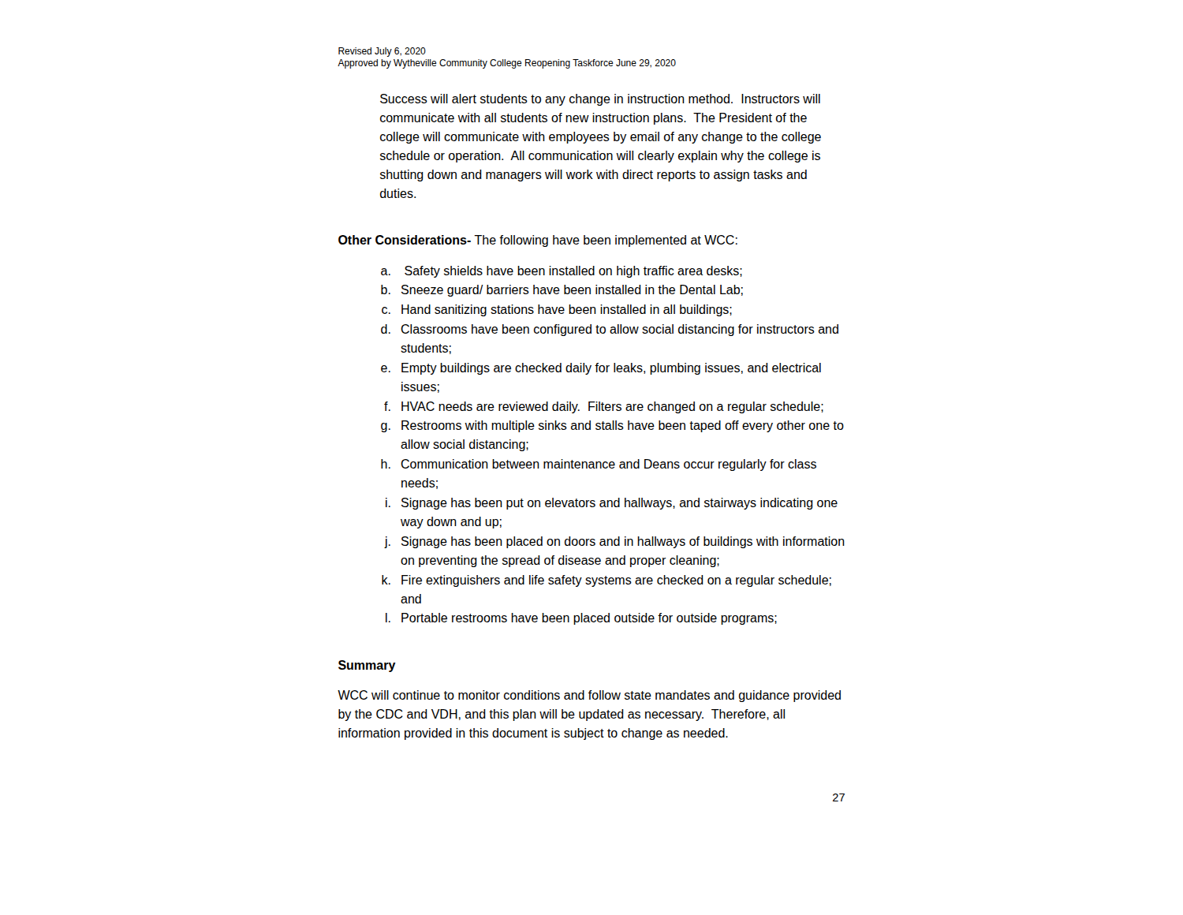Revised July 6, 2020
Approved by Wytheville Community College Reopening Taskforce June 29, 2020
Success will alert students to any change in instruction method. Instructors will communicate with all students of new instruction plans. The President of the college will communicate with employees by email of any change to the college schedule or operation. All communication will clearly explain why the college is shutting down and managers will work with direct reports to assign tasks and duties.
Other Considerations- The following have been implemented at WCC:
Safety shields have been installed on high traffic area desks;
Sneeze guard/ barriers have been installed in the Dental Lab;
Hand sanitizing stations have been installed in all buildings;
Classrooms have been configured to allow social distancing for instructors and students;
Empty buildings are checked daily for leaks, plumbing issues, and electrical issues;
HVAC needs are reviewed daily. Filters are changed on a regular schedule;
Restrooms with multiple sinks and stalls have been taped off every other one to allow social distancing;
Communication between maintenance and Deans occur regularly for class needs;
Signage has been put on elevators and hallways, and stairways indicating one way down and up;
Signage has been placed on doors and in hallways of buildings with information on preventing the spread of disease and proper cleaning;
Fire extinguishers and life safety systems are checked on a regular schedule; and
Portable restrooms have been placed outside for outside programs;
Summary
WCC will continue to monitor conditions and follow state mandates and guidance provided by the CDC and VDH, and this plan will be updated as necessary. Therefore, all information provided in this document is subject to change as needed.
27